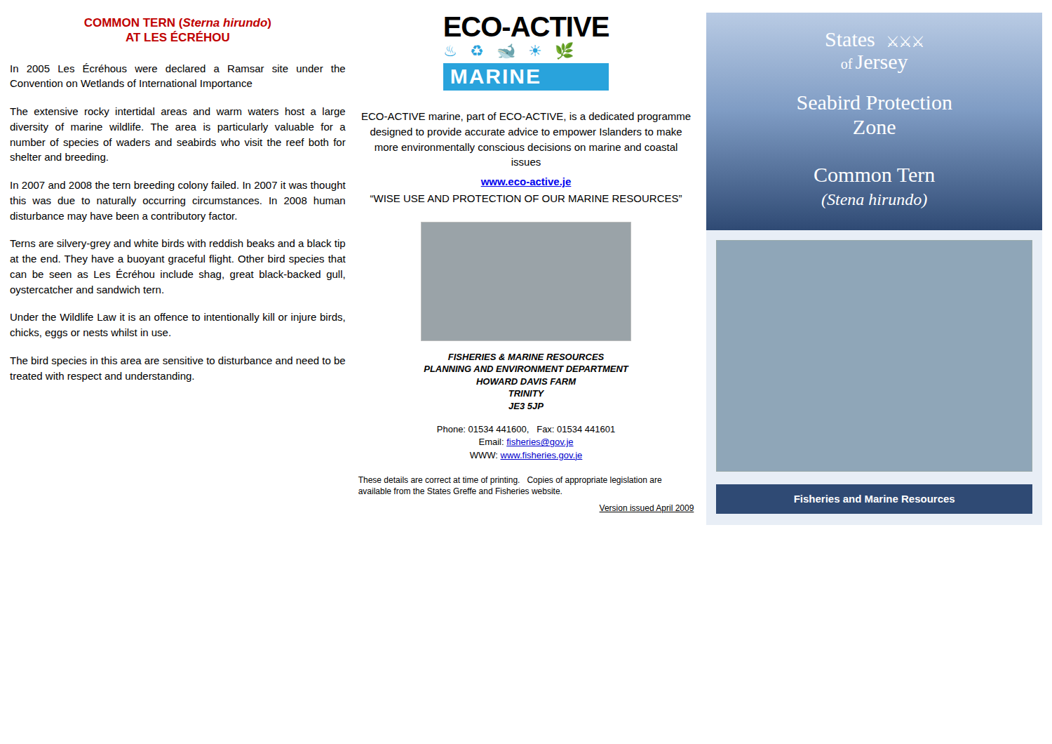COMMON TERN (Sterna hirundo) AT LES ÉCRÉHOU
In 2005 Les Écréhous were declared a Ramsar site under the Convention on Wetlands of International Importance
The extensive rocky intertidal areas and warm waters host a large diversity of marine wildlife. The area is particularly valuable for a number of species of waders and seabirds who visit the reef both for shelter and breeding.
In 2007 and 2008 the tern breeding colony failed. In 2007 it was thought this was due to naturally occurring circumstances. In 2008 human disturbance may have been a contributory factor.
Terns are silvery-grey and white birds with reddish beaks and a black tip at the end. They have a buoyant graceful flight. Other bird species that can be seen as Les Écréhou include shag, great black-backed gull, oystercatcher and sandwich tern.
Under the Wildlife Law it is an offence to intentionally kill or injure birds, chicks, eggs or nests whilst in use.
The bird species in this area are sensitive to disturbance and need to be treated with respect and understanding.
ECO-ACTIVE
♨ ♻ 🐋 ☀ 🌿
MARINE
ECO-ACTIVE marine, part of ECO-ACTIVE, is a dedicated programme designed to provide accurate advice to empower Islanders to make more environmentally conscious decisions on marine and coastal issues
www.eco-active.je
“WISE USE AND PROTECTION OF OUR MARINE RESOURCES”
FISHERIES & MARINE RESOURCES
PLANNING AND ENVIRONMENT DEPARTMENT
HOWARD DAVIS FARM
TRINITY
JE3 5JP
Phone: 01534 441600, Fax: 01534 441601
Email: fisheries@gov.je
WWW: www.fisheries.gov.je
These details are correct at time of printing. Copies of appropriate legislation are available from the States Greffe and Fisheries website. Version issued April 2009
States ⚔⚔⚔
of Jersey
Seabird Protection
Zone
Common Tern (Stena hirundo)
Fisheries and Marine Resources